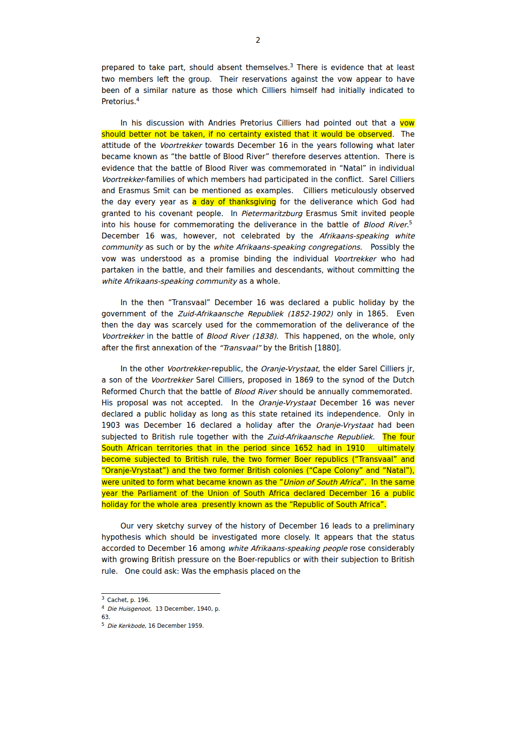2
prepared to take part, should absent themselves.3 There is evidence that at least two members left the group. Their reservations against the vow appear to have been of a similar nature as those which Cilliers himself had initially indicated to Pretorius.4
In his discussion with Andries Pretorius Cilliers had pointed out that a vow should better not be taken, if no certainty existed that it would be observed. The attitude of the Voortrekker towards December 16 in the years following what later became known as “the battle of Blood River” therefore deserves attention. There is evidence that the battle of Blood River was commemorated in “Natal” in individual Voortrekker-families of which members had participated in the conflict. Sarel Cilliers and Erasmus Smit can be mentioned as examples. Cilliers meticulously observed the day every year as a day of thanksgiving for the deliverance which God had granted to his covenant people. In Pietermaritzburg Erasmus Smit invited people into his house for commemorating the deliverance in the battle of Blood River.5 December 16 was, however, not celebrated by the Afrikaans-speaking white community as such or by the white Afrikaans-speaking congregations. Possibly the vow was understood as a promise binding the individual Voortrekker who had partaken in the battle, and their families and descendants, without committing the white Afrikaans-speaking community as a whole.
In the then “Transvaal” December 16 was declared a public holiday by the government of the Zuid-Afrikaansche Republiek (1852-1902) only in 1865. Even then the day was scarcely used for the commemoration of the deliverance of the Voortrekker in the battle of Blood River (1838). This happened, on the whole, only after the first annexation of the “Transvaal” by the British [1880].
In the other Voortrekker-republic, the Oranje-Vrystaat, the elder Sarel Cilliers jr, a son of the Voortrekker Sarel Cilliers, proposed in 1869 to the synod of the Dutch Reformed Church that the battle of Blood River should be annually commemorated. His proposal was not accepted. In the Oranje-Vrystaat December 16 was never declared a public holiday as long as this state retained its independence. Only in 1903 was December 16 declared a holiday after the Oranje-Vrystaat had been subjected to British rule together with the Zuid-Afrikaansche Republiek. The four South African territories that in the period since 1652 had in 1910 ultimately become subjected to British rule, the two former Boer republics (“Transvaal” and “Oranje-Vrystaat”) and the two former British colonies (“Cape Colony” and “Natal”), were united to form what became known as the “Union of South Africa”. In the same year the Parliament of the Union of South Africa declared December 16 a public holiday for the whole area presently known as the “Republic of South Africa”.
Our very sketchy survey of the history of December 16 leads to a preliminary hypothesis which should be investigated more closely. It appears that the status accorded to December 16 among white Afrikaans-speaking people rose considerably with growing British pressure on the Boer-republics or with their subjection to British rule. One could ask: Was the emphasis placed on the
3 Cachet, p. 196.
4 Die Huisgenoot, 13 December, 1940, p. 63.
5 Die Kerkbode, 16 December 1959.